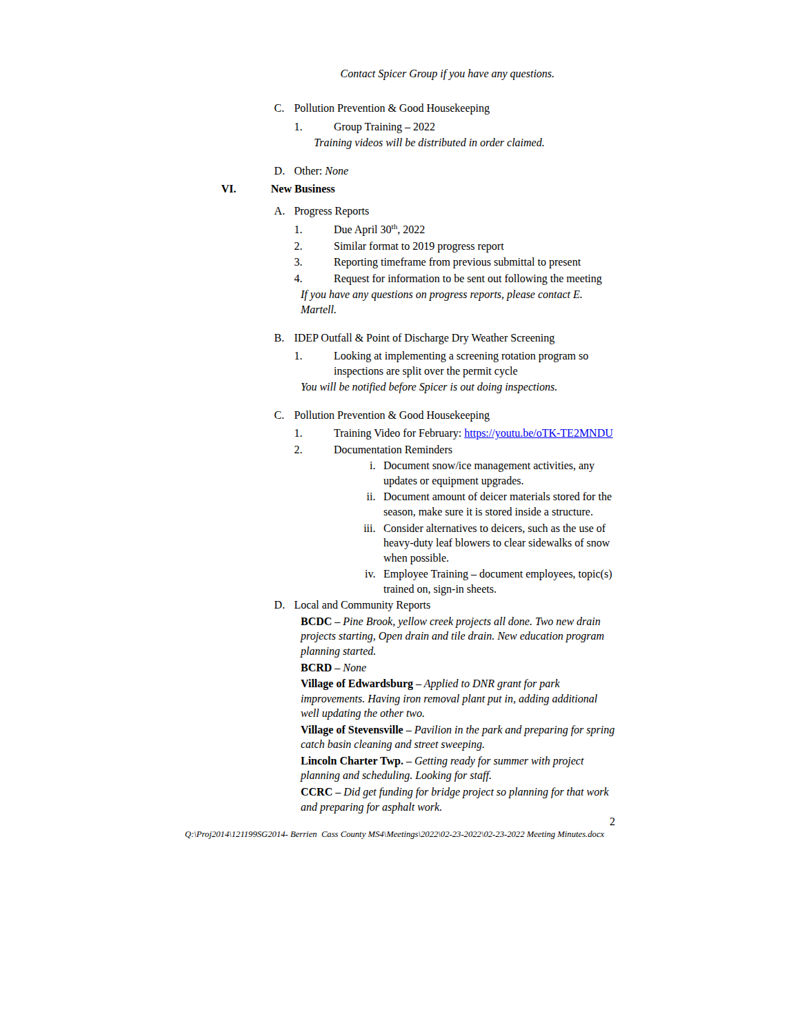Contact Spicer Group if you have any questions.
C. Pollution Prevention & Good Housekeeping
1. Group Training – 2022
Training videos will be distributed in order claimed.
D. Other: None
VI. New Business
A. Progress Reports
1. Due April 30th, 2022
2. Similar format to 2019 progress report
3. Reporting timeframe from previous submittal to present
4. Request for information to be sent out following the meeting
If you have any questions on progress reports, please contact E. Martell.
B. IDEP Outfall & Point of Discharge Dry Weather Screening
1. Looking at implementing a screening rotation program so inspections are split over the permit cycle
You will be notified before Spicer is out doing inspections.
C. Pollution Prevention & Good Housekeeping
1. Training Video for February: https://youtu.be/oTK-TE2MNDU
2. Documentation Reminders
i. Document snow/ice management activities, any updates or equipment upgrades.
ii. Document amount of deicer materials stored for the season, make sure it is stored inside a structure.
iii. Consider alternatives to deicers, such as the use of heavy-duty leaf blowers to clear sidewalks of snow when possible.
iv. Employee Training – document employees, topic(s) trained on, sign-in sheets.
D. Local and Community Reports
BCDC – Pine Brook, yellow creek projects all done. Two new drain projects starting, Open drain and tile drain. New education program planning started.
BCRD – None
Village of Edwardsburg – Applied to DNR grant for park improvements. Having iron removal plant put in, adding additional well updating the other two.
Village of Stevensville – Pavilion in the park and preparing for spring catch basin cleaning and street sweeping.
Lincoln Charter Twp. – Getting ready for summer with project planning and scheduling. Looking for staff.
CCRC – Did get funding for bridge project so planning for that work and preparing for asphalt work.
2 Q:\Proj2014\121199SG2014- Berrien Cass County MS4\Meetings\2022\02-23-2022\02-23-2022 Meeting Minutes.docx